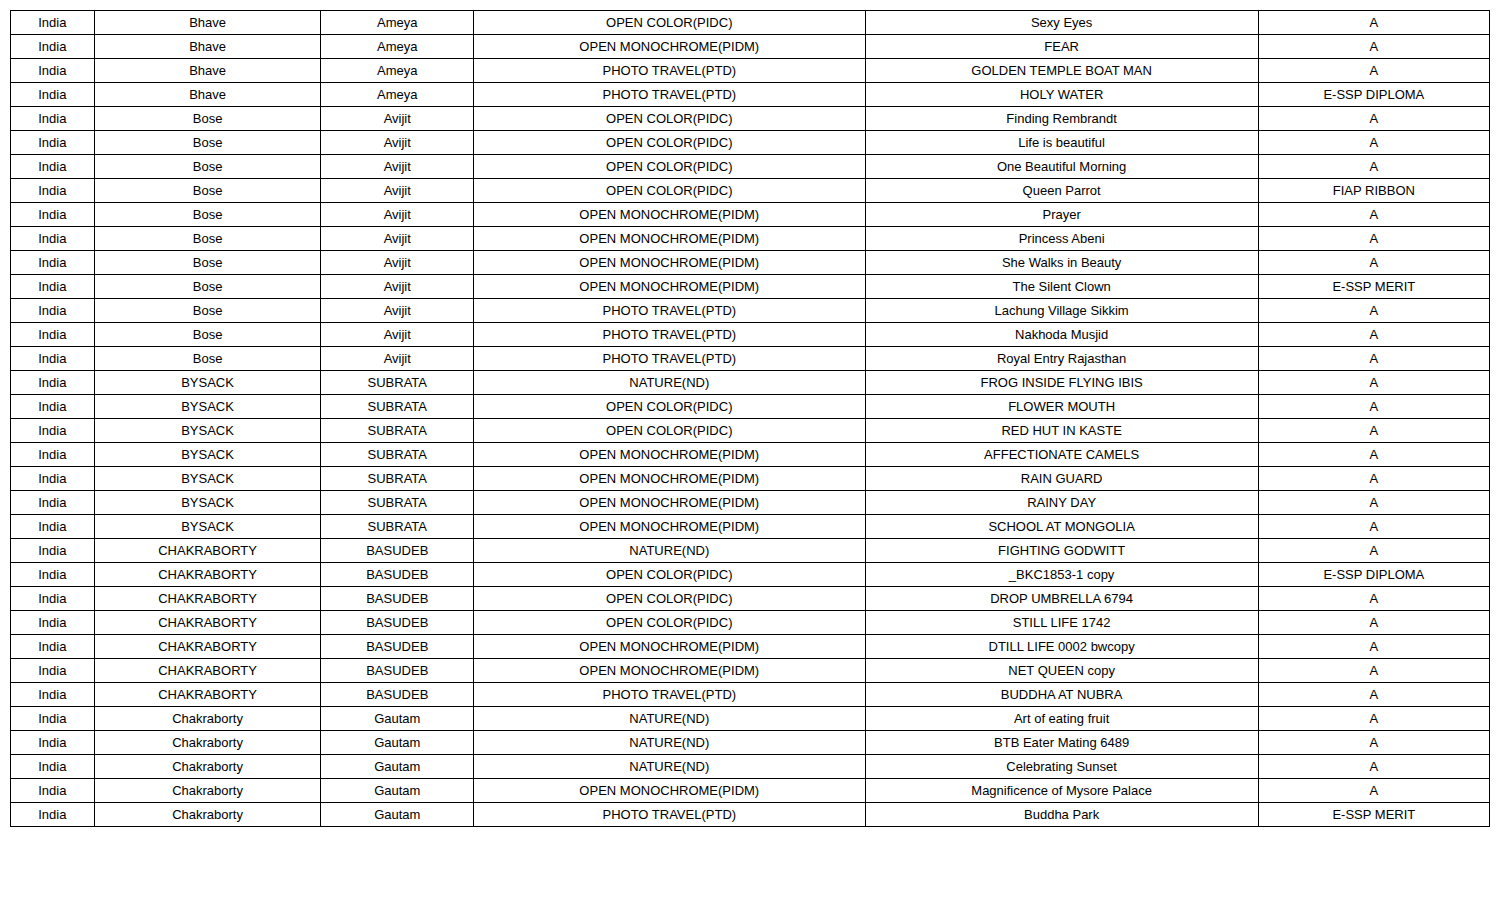| India | Bhave | Ameya | OPEN COLOR(PIDC) | Sexy Eyes | A |
| India | Bhave | Ameya | OPEN MONOCHROME(PIDM) | FEAR | A |
| India | Bhave | Ameya | PHOTO TRAVEL(PTD) | GOLDEN TEMPLE BOAT MAN | A |
| India | Bhave | Ameya | PHOTO TRAVEL(PTD) | HOLY WATER | E-SSP DIPLOMA |
| India | Bose | Avijit | OPEN COLOR(PIDC) | Finding Rembrandt | A |
| India | Bose | Avijit | OPEN COLOR(PIDC) | Life is beautiful | A |
| India | Bose | Avijit | OPEN COLOR(PIDC) | One Beautiful Morning | A |
| India | Bose | Avijit | OPEN COLOR(PIDC) | Queen Parrot | FIAP RIBBON |
| India | Bose | Avijit | OPEN MONOCHROME(PIDM) | Prayer | A |
| India | Bose | Avijit | OPEN MONOCHROME(PIDM) | Princess Abeni | A |
| India | Bose | Avijit | OPEN MONOCHROME(PIDM) | She Walks in Beauty | A |
| India | Bose | Avijit | OPEN MONOCHROME(PIDM) | The Silent Clown | E-SSP MERIT |
| India | Bose | Avijit | PHOTO TRAVEL(PTD) | Lachung Village Sikkim | A |
| India | Bose | Avijit | PHOTO TRAVEL(PTD) | Nakhoda Musjid | A |
| India | Bose | Avijit | PHOTO TRAVEL(PTD) | Royal Entry Rajasthan | A |
| India | BYSACK | SUBRATA | NATURE(ND) | FROG INSIDE FLYING IBIS | A |
| India | BYSACK | SUBRATA | OPEN COLOR(PIDC) | FLOWER MOUTH | A |
| India | BYSACK | SUBRATA | OPEN COLOR(PIDC) | RED HUT IN KASTE | A |
| India | BYSACK | SUBRATA | OPEN MONOCHROME(PIDM) | AFFECTIONATE CAMELS | A |
| India | BYSACK | SUBRATA | OPEN MONOCHROME(PIDM) | RAIN GUARD | A |
| India | BYSACK | SUBRATA | OPEN MONOCHROME(PIDM) | RAINY DAY | A |
| India | BYSACK | SUBRATA | OPEN MONOCHROME(PIDM) | SCHOOL AT MONGOLIA | A |
| India | CHAKRABORTY | BASUDEB | NATURE(ND) | FIGHTING GODWITT | A |
| India | CHAKRABORTY | BASUDEB | OPEN COLOR(PIDC) | _BKC1853-1 copy | E-SSP DIPLOMA |
| India | CHAKRABORTY | BASUDEB | OPEN COLOR(PIDC) | DROP UMBRELLA 6794 | A |
| India | CHAKRABORTY | BASUDEB | OPEN COLOR(PIDC) | STILL LIFE 1742 | A |
| India | CHAKRABORTY | BASUDEB | OPEN MONOCHROME(PIDM) | DTILL LIFE 0002 bwcopy | A |
| India | CHAKRABORTY | BASUDEB | OPEN MONOCHROME(PIDM) | NET QUEEN copy | A |
| India | CHAKRABORTY | BASUDEB | PHOTO TRAVEL(PTD) | BUDDHA AT NUBRA | A |
| India | Chakraborty | Gautam | NATURE(ND) | Art of eating fruit | A |
| India | Chakraborty | Gautam | NATURE(ND) | BTB Eater Mating 6489 | A |
| India | Chakraborty | Gautam | NATURE(ND) | Celebrating Sunset | A |
| India | Chakraborty | Gautam | OPEN MONOCHROME(PIDM) | Magnificence of Mysore Palace | A |
| India | Chakraborty | Gautam | PHOTO TRAVEL(PTD) | Buddha Park | E-SSP MERIT |